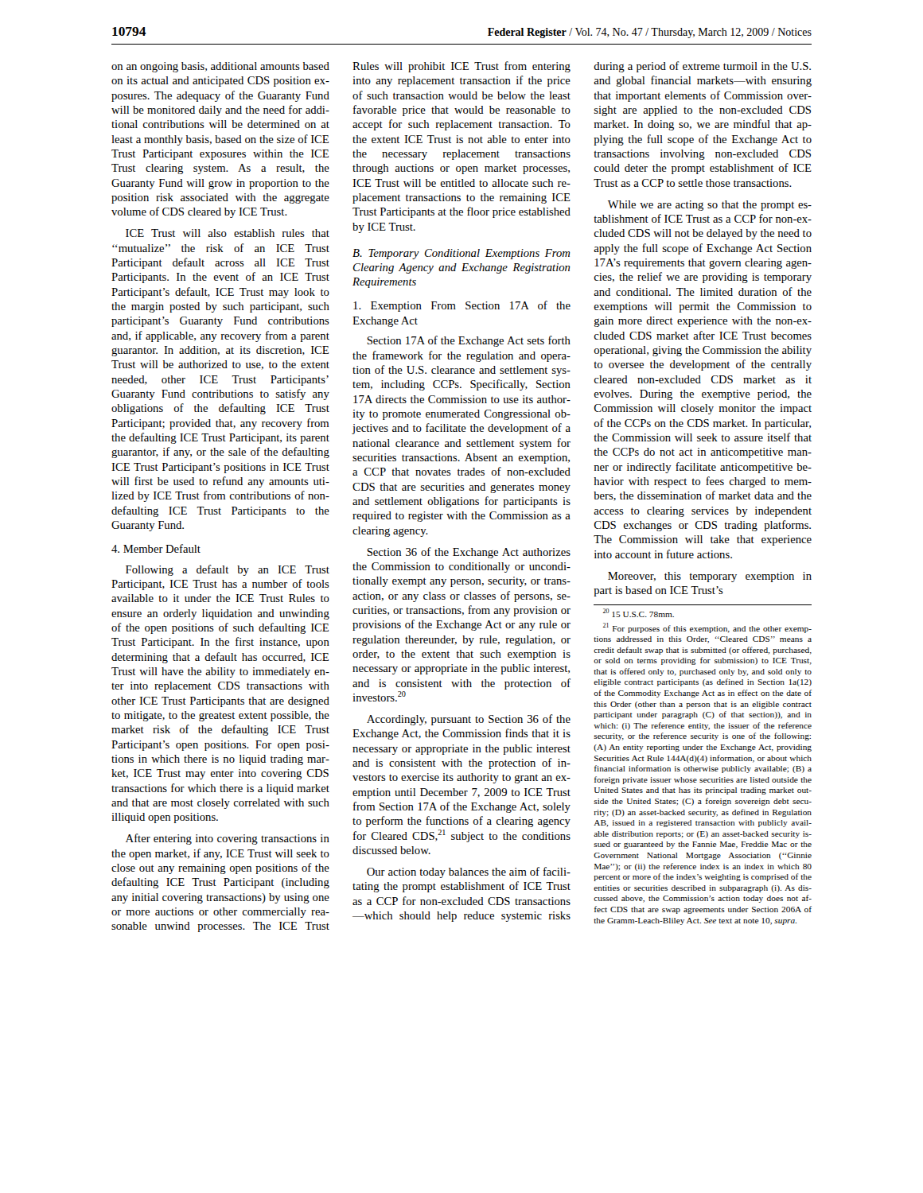10794 Federal Register / Vol. 74, No. 47 / Thursday, March 12, 2009 / Notices
on an ongoing basis, additional amounts based on its actual and anticipated CDS position exposures. The adequacy of the Guaranty Fund will be monitored daily and the need for additional contributions will be determined on at least a monthly basis, based on the size of ICE Trust Participant exposures within the ICE Trust clearing system. As a result, the Guaranty Fund will grow in proportion to the position risk associated with the aggregate volume of CDS cleared by ICE Trust.
ICE Trust will also establish rules that ‘‘mutualize’’ the risk of an ICE Trust Participant default across all ICE Trust Participants. In the event of an ICE Trust Participant’s default, ICE Trust may look to the margin posted by such participant, such participant’s Guaranty Fund contributions and, if applicable, any recovery from a parent guarantor. In addition, at its discretion, ICE Trust will be authorized to use, to the extent needed, other ICE Trust Participants’ Guaranty Fund contributions to satisfy any obligations of the defaulting ICE Trust Participant; provided that, any recovery from the defaulting ICE Trust Participant, its parent guarantor, if any, or the sale of the defaulting ICE Trust Participant’s positions in ICE Trust will first be used to refund any amounts utilized by ICE Trust from contributions of non-defaulting ICE Trust Participants to the Guaranty Fund.
4. Member Default
Following a default by an ICE Trust Participant, ICE Trust has a number of tools available to it under the ICE Trust Rules to ensure an orderly liquidation and unwinding of the open positions of such defaulting ICE Trust Participant. In the first instance, upon determining that a default has occurred, ICE Trust will have the ability to immediately enter into replacement CDS transactions with other ICE Trust Participants that are designed to mitigate, to the greatest extent possible, the market risk of the defaulting ICE Trust Participant’s open positions. For open positions in which there is no liquid trading market, ICE Trust may enter into covering CDS transactions for which there is a liquid market and that are most closely correlated with such illiquid open positions.
After entering into covering transactions in the open market, if any, ICE Trust will seek to close out any remaining open positions of the defaulting ICE Trust Participant (including any initial covering transactions) by using one or more auctions or other commercially reasonable unwind processes. The ICE Trust Rules will prohibit ICE Trust from entering into any replacement transaction if the price of such transaction would be below the least favorable price that would be reasonable to accept for such replacement transaction. To the extent ICE Trust is not able to enter into the necessary replacement transactions through auctions or open market processes, ICE Trust will be entitled to allocate such replacement transactions to the remaining ICE Trust Participants at the floor price established by ICE Trust.
B. Temporary Conditional Exemptions From Clearing Agency and Exchange Registration Requirements
1. Exemption From Section 17A of the Exchange Act
Section 17A of the Exchange Act sets forth the framework for the regulation and operation of the U.S. clearance and settlement system, including CCPs. Specifically, Section 17A directs the Commission to use its authority to promote enumerated Congressional objectives and to facilitate the development of a national clearance and settlement system for securities transactions. Absent an exemption, a CCP that novates trades of non-excluded CDS that are securities and generates money and settlement obligations for participants is required to register with the Commission as a clearing agency.
Section 36 of the Exchange Act authorizes the Commission to conditionally or unconditionally exempt any person, security, or transaction, or any class or classes of persons, securities, or transactions, from any provision or provisions of the Exchange Act or any rule or regulation thereunder, by rule, regulation, or order, to the extent that such exemption is necessary or appropriate in the public interest, and is consistent with the protection of investors.20
Accordingly, pursuant to Section 36 of the Exchange Act, the Commission finds that it is necessary or appropriate in the public interest and is consistent with the protection of investors to exercise its authority to grant an exemption until December 7, 2009 to ICE Trust from Section 17A of the Exchange Act, solely to perform the functions of a clearing agency for Cleared CDS,21 subject to the conditions discussed below.
Our action today balances the aim of facilitating the prompt establishment of ICE Trust as a CCP for non-excluded CDS transactions—which should help reduce systemic risks during a period of extreme turmoil in the U.S. and global financial markets—with ensuring that important elements of Commission oversight are applied to the non-excluded CDS market. In doing so, we are mindful that applying the full scope of the Exchange Act to transactions involving non-excluded CDS could deter the prompt establishment of ICE Trust as a CCP to settle those transactions.
While we are acting so that the prompt establishment of ICE Trust as a CCP for non-excluded CDS will not be delayed by the need to apply the full scope of Exchange Act Section 17A’s requirements that govern clearing agencies, the relief we are providing is temporary and conditional. The limited duration of the exemptions will permit the Commission to gain more direct experience with the non-excluded CDS market after ICE Trust becomes operational, giving the Commission the ability to oversee the development of the centrally cleared non-excluded CDS market as it evolves. During the exemptive period, the Commission will closely monitor the impact of the CCPs on the CDS market. In particular, the Commission will seek to assure itself that the CCPs do not act in anticompetitive manner or indirectly facilitate anticompetitive behavior with respect to fees charged to members, the dissemination of market data and the access to clearing services by independent CDS exchanges or CDS trading platforms. The Commission will take that experience into account in future actions.
Moreover, this temporary exemption in part is based on ICE Trust’s
20 15 U.S.C. 78mm.
21 For purposes of this exemption, and the other exemptions addressed in this Order, ‘‘Cleared CDS’’ means a credit default swap that is submitted (or offered, purchased, or sold on terms providing for submission) to ICE Trust, that is offered only to, purchased only by, and sold only to eligible contract participants (as defined in Section 1a(12) of the Commodity Exchange Act as in effect on the date of this Order (other than a person that is an eligible contract participant under paragraph (C) of that section)), and in which: (i) The reference entity, the issuer of the reference security, or the reference security is one of the following: (A) An entity reporting under the Exchange Act, providing Securities Act Rule 144A(d)(4) information, or about which financial information is otherwise publicly available; (B) a foreign private issuer whose securities are listed outside the United States and that has its principal trading market outside the United States; (C) a foreign sovereign debt security; (D) an asset-backed security, as defined in Regulation AB, issued in a registered transaction with publicly available distribution reports; or (E) an asset-backed security issued or guaranteed by the Fannie Mae, Freddie Mac or the Government National Mortgage Association (‘‘Ginnie Mae’’); or (ii) the reference index is an index in which 80 percent or more of the index’s weighting is comprised of the entities or securities described in subparagraph (i). As discussed above, the Commission’s action today does not affect CDS that are swap agreements under Section 206A of the Gramm-Leach-Bliley Act. See text at note 10, supra.